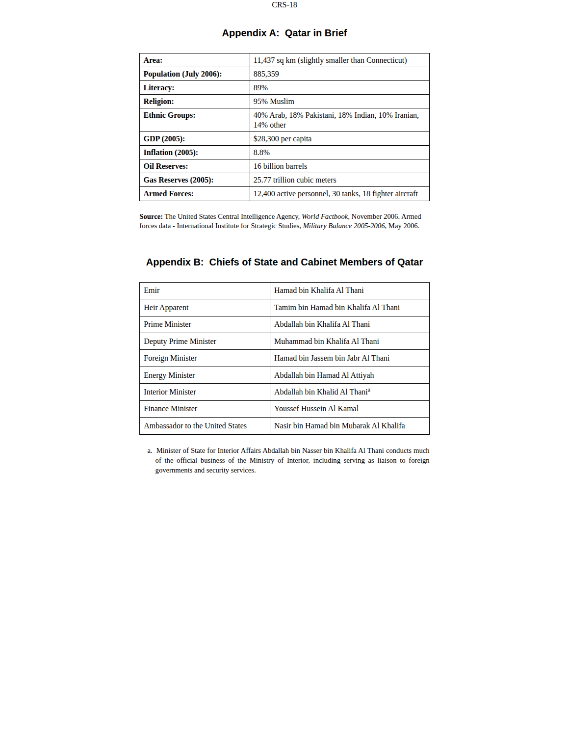CRS-18
Appendix A: Qatar in Brief
| Area: | 11,437 sq km (slightly smaller than Connecticut) |
| Population (July 2006): | 885,359 |
| Literacy: | 89% |
| Religion: | 95% Muslim |
| Ethnic Groups: | 40% Arab, 18% Pakistani, 18% Indian, 10% Iranian, 14% other |
| GDP (2005): | $28,300 per capita |
| Inflation (2005): | 8.8% |
| Oil Reserves: | 16 billion barrels |
| Gas Reserves (2005): | 25.77 trillion cubic meters |
| Armed Forces: | 12,400 active personnel, 30 tanks, 18 fighter aircraft |
Source: The United States Central Intelligence Agency, World Factbook, November 2006. Armed forces data - International Institute for Strategic Studies, Military Balance 2005-2006, May 2006.
Appendix B: Chiefs of State and Cabinet Members of Qatar
| Emir | Hamad bin Khalifa Al Thani |
| Heir Apparent | Tamim bin Hamad bin Khalifa Al Thani |
| Prime Minister | Abdallah bin Khalifa Al Thani |
| Deputy Prime Minister | Muhammad bin Khalifa Al Thani |
| Foreign Minister | Hamad bin Jassem bin Jabr Al Thani |
| Energy Minister | Abdallah bin Hamad Al Attiyah |
| Interior Minister | Abdallah bin Khalid Al Thani a |
| Finance Minister | Youssef Hussein Al Kamal |
| Ambassador to the United States | Nasir bin Hamad bin Mubarak Al Khalifa |
a. Minister of State for Interior Affairs Abdallah bin Nasser bin Khalifa Al Thani conducts much of the official business of the Ministry of Interior, including serving as liaison to foreign governments and security services.